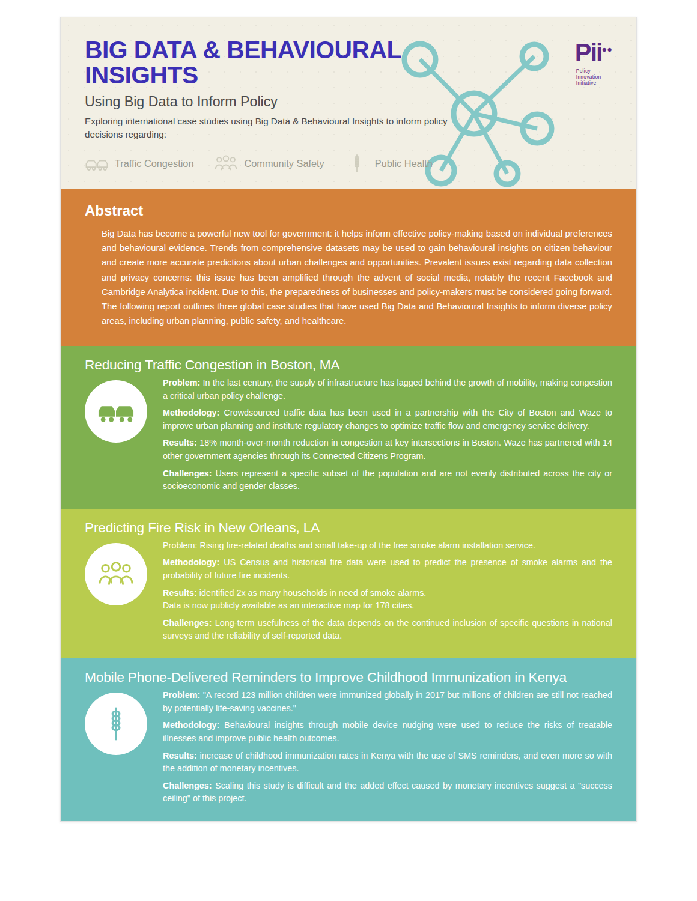Big Data & Behavioural
Insights
Using Big Data to Inform Policy
Exploring international case studies using Big Data & Behavioural Insights to inform policy decisions regarding:
Traffic Congestion
Community Safety
Public Health
Pii●● Policy
Innovation
Initiative
Abstract
Big Data has become a powerful new tool for government: it helps inform effective policy-making based on individual preferences and behavioural evidence. Trends from comprehensive datasets may be used to gain behavioural insights on citizen behaviour and create more accurate predictions about urban challenges and opportunities. Prevalent issues exist regarding data collection and privacy concerns: this issue has been amplified through the advent of social media, notably the recent Facebook and Cambridge Analytica incident. Due to this, the preparedness of businesses and policy-makers must be considered going forward. The following report outlines three global case studies that have used Big Data and Behavioural Insights to inform diverse policy areas, including urban planning, public safety, and healthcare.
Reducing Traffic Congestion in Boston, MA
Problem: In the last century, the supply of infrastructure has lagged behind the growth of mobility, making congestion a critical urban policy challenge.
Methodology: Crowdsourced traffic data has been used in a partnership with the City of Boston and Waze to improve urban planning and institute regulatory changes to optimize traffic flow and emergency service delivery.
Results: 18% month-over-month reduction in congestion at key intersections in Boston. Waze has partnered with 14 other government agencies through its Connected Citizens Program.
Challenges: Users represent a specific subset of the population and are not evenly distributed across the city or socioeconomic and gender classes.
Predicting Fire Risk in New Orleans, LA
Problem: Rising fire-related deaths and small take-up of the free smoke alarm installation service.
Methodology: US Census and historical fire data were used to predict the presence of smoke alarms and the probability of future fire incidents.
Results: identified 2x as many households in need of smoke alarms.
Data is now publicly available as an interactive map for 178 cities.
Challenges: Long-term usefulness of the data depends on the continued inclusion of specific questions in national surveys and the reliability of self-reported data.
Mobile Phone-Delivered Reminders to Improve Childhood Immunization in Kenya
Problem: "A record 123 million children were immunized globally in 2017 but millions of children are still not reached by potentially life-saving vaccines."
Methodology: Behavioural insights through mobile device nudging were used to reduce the risks of treatable illnesses and improve public health outcomes.
Results: increase of childhood immunization rates in Kenya with the use of SMS reminders, and even more so with the addition of monetary incentives.
Challenges: Scaling this study is difficult and the added effect caused by monetary incentives suggest a "success ceiling" of this project.